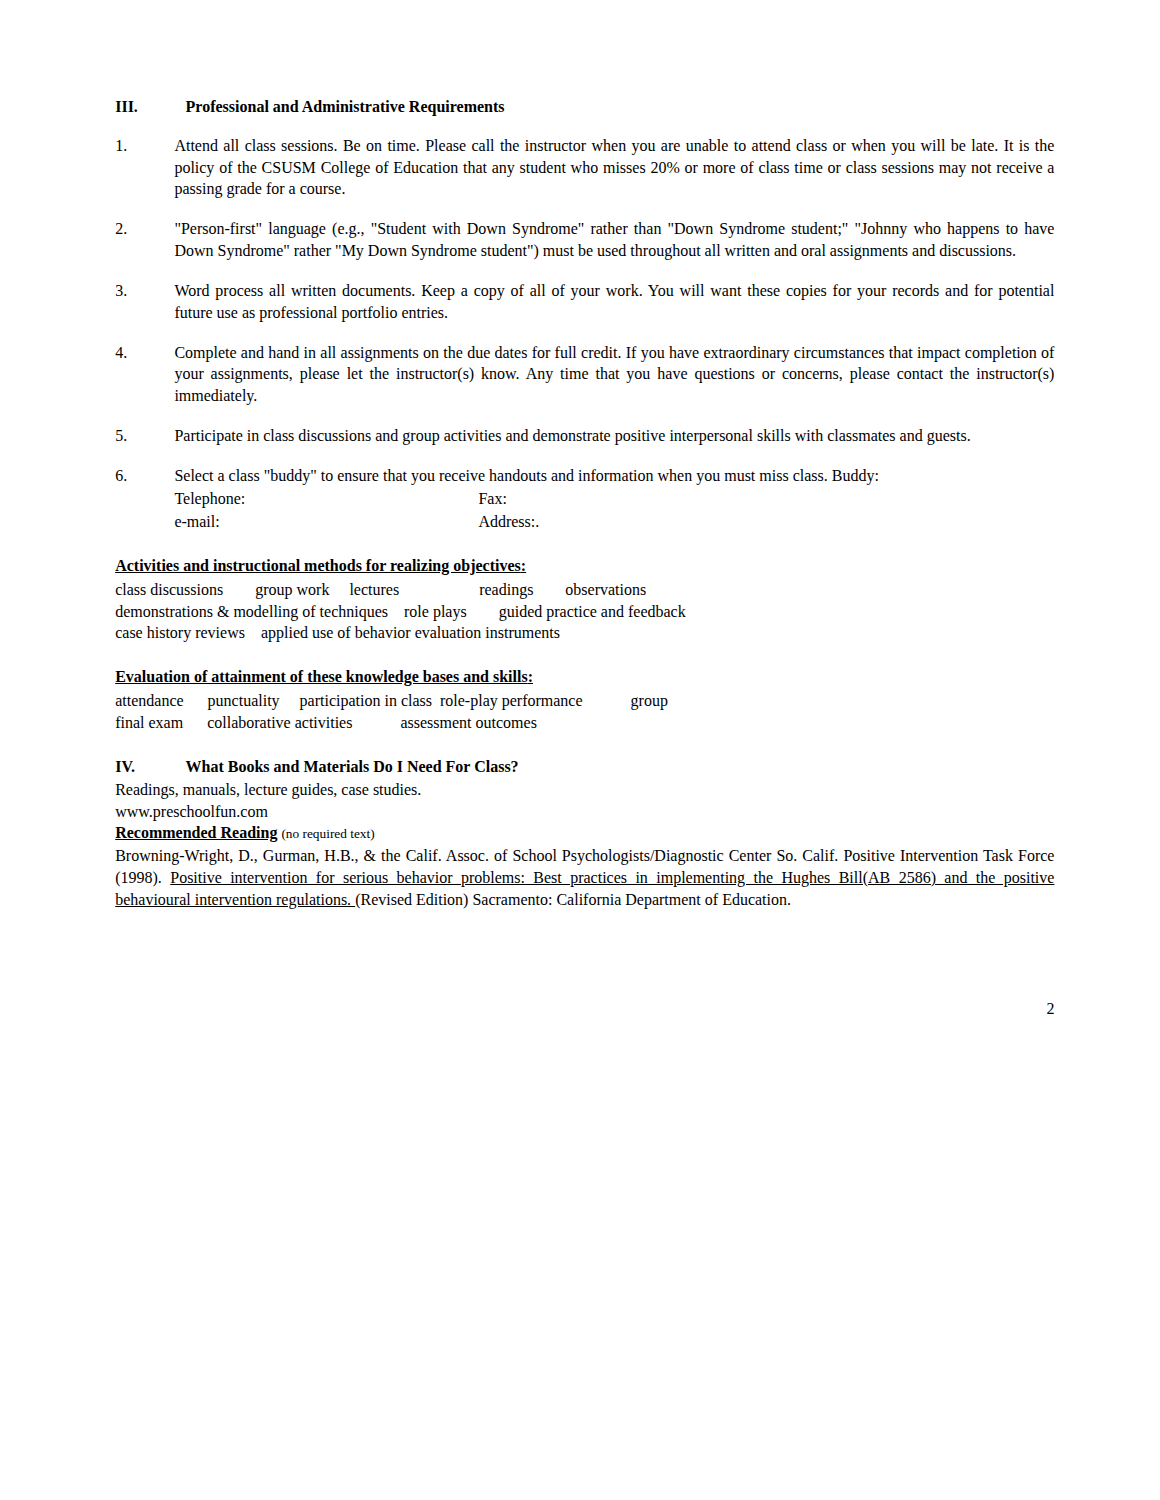III. Professional and Administrative Requirements
1. Attend all class sessions. Be on time. Please call the instructor when you are unable to attend class or when you will be late. It is the policy of the CSUSM College of Education that any student who misses 20% or more of class time or class sessions may not receive a passing grade for a course.
2. "Person-first" language (e.g., "Student with Down Syndrome" rather than "Down Syndrome student;" "Johnny who happens to have Down Syndrome" rather "My Down Syndrome student") must be used throughout all written and oral assignments and discussions.
3. Word process all written documents. Keep a copy of all of your work. You will want these copies for your records and for potential future use as professional portfolio entries.
4. Complete and hand in all assignments on the due dates for full credit. If you have extraordinary circumstances that impact completion of your assignments, please let the instructor(s) know. Any time that you have questions or concerns, please contact the instructor(s) immediately.
5. Participate in class discussions and group activities and demonstrate positive interpersonal skills with classmates and guests.
6. Select a class "buddy" to ensure that you receive handouts and information when you must miss class. Buddy: Telephone: Fax: e-mail: Address:.
Activities and instructional methods for realizing objectives:
class discussions group work lectures readings observations demonstrations & modelling of techniques role plays guided practice and feedback case history reviews applied use of behavior evaluation instruments
Evaluation of attainment of these knowledge bases and skills:
attendance punctuality participation in class role-play performance group final exam collaborative activities assessment outcomes
IV. What Books and Materials Do I Need For Class?
Readings, manuals, lecture guides, case studies.
www.preschoolfun.com
Recommended Reading
(no required text)
Browning-Wright, D., Gurman, H.B., & the Calif. Assoc. of School Psychologists/Diagnostic Center So. Calif. Positive Intervention Task Force (1998). Positive intervention for serious behavior problems: Best practices in implementing the Hughes Bill(AB 2586) and the positive behavioural intervention regulations. (Revised Edition) Sacramento: California Department of Education.
2